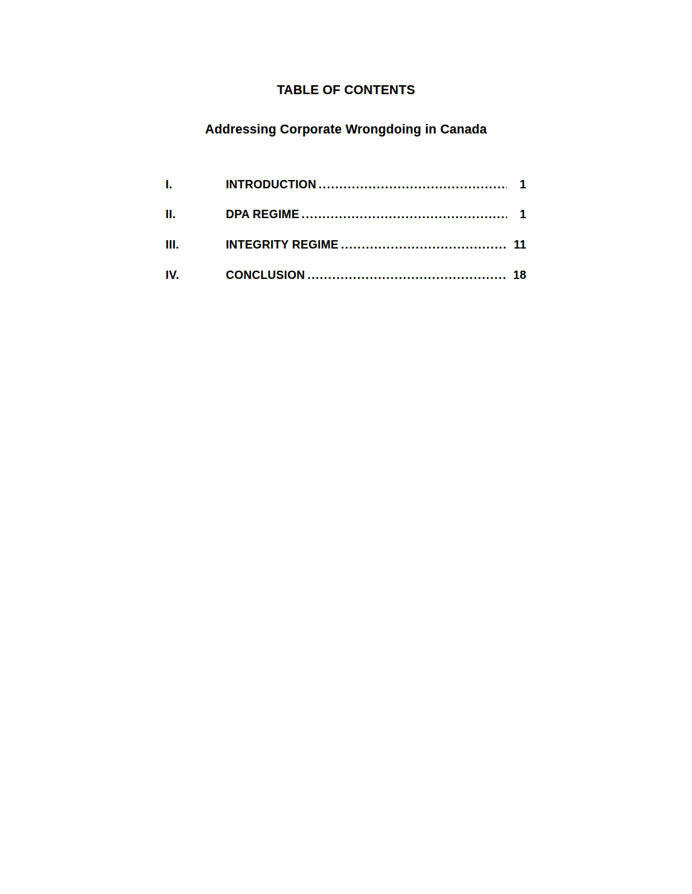TABLE OF CONTENTS
Addressing Corporate Wrongdoing in Canada
I. INTRODUCTION 1
II. DPA REGIME 1
III. INTEGRITY REGIME 11
IV. CONCLUSION 18